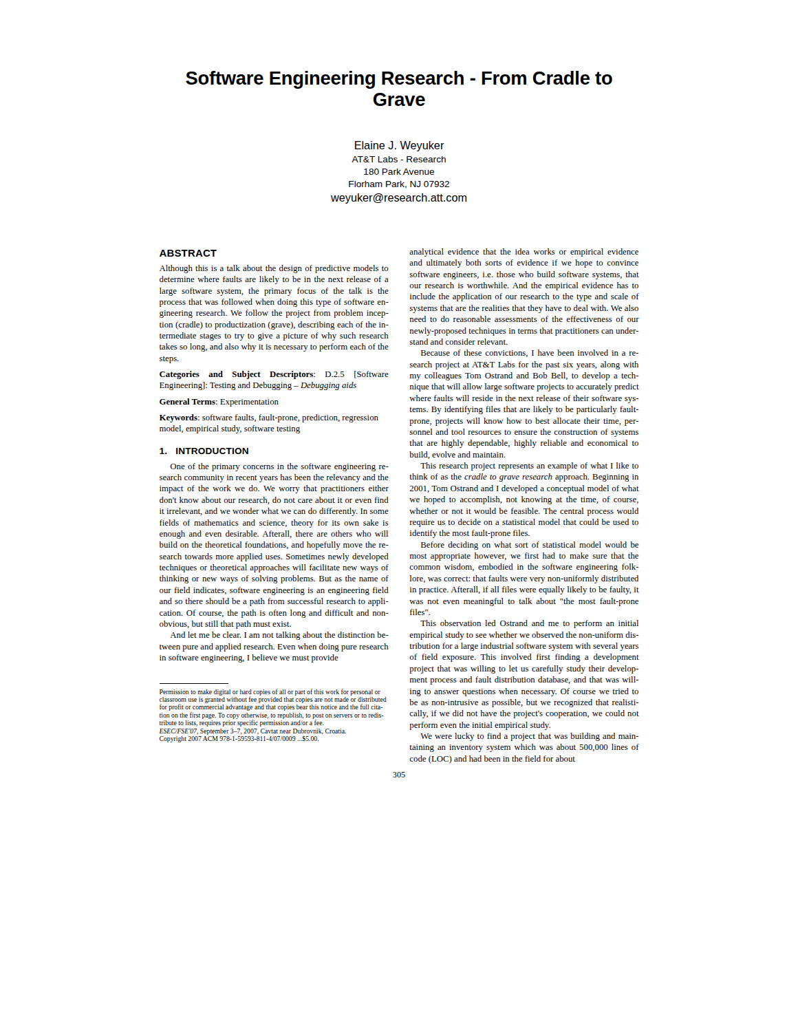Software Engineering Research - From Cradle to Grave
Elaine J. Weyuker
AT&T Labs - Research
180 Park Avenue
Florham Park, NJ 07932
weyuker@research.att.com
ABSTRACT
Although this is a talk about the design of predictive models to determine where faults are likely to be in the next release of a large software system, the primary focus of the talk is the process that was followed when doing this type of software engineering research. We follow the project from problem inception (cradle) to productization (grave), describing each of the intermediate stages to try to give a picture of why such research takes so long, and also why it is necessary to perform each of the steps.
Categories and Subject Descriptors: D.2.5 [Software Engineering]: Testing and Debugging – Debugging aids
General Terms: Experimentation
Keywords: software faults, fault-prone, prediction, regression
model, empirical study, software testing
1. INTRODUCTION
One of the primary concerns in the software engineering research community in recent years has been the relevancy and the impact of the work we do. We worry that practitioners either don't know about our research, do not care about it or even find it irrelevant, and we wonder what we can do differently. In some fields of mathematics and science, theory for its own sake is enough and even desirable. Afterall, there are others who will build on the theoretical foundations, and hopefully move the research towards more applied uses. Sometimes newly developed techniques or theoretical approaches will facilitate new ways of thinking or new ways of solving problems. But as the name of our field indicates, software engineering is an engineering field and so there should be a path from successful research to application. Of course, the path is often long and difficult and non-obvious, but still that path must exist.
And let me be clear. I am not talking about the distinction between pure and applied research. Even when doing pure research in software engineering, I believe we must provide
Permission to make digital or hard copies of all or part of this work for personal or classroom use is granted without fee provided that copies are not made or distributed for profit or commercial advantage and that copies bear this notice and the full citation on the first page. To copy otherwise, to republish, to post on servers or to redistribute to lists, requires prior specific permission and/or a fee.
ESEC/FSE'07, September 3–7, 2007, Cavtat near Dubrovnik, Croatia.
Copyright 2007 ACM 978-1-59593-811-4/07/0009 ...$5.00.
analytical evidence that the idea works or empirical evidence and ultimately both sorts of evidence if we hope to convince software engineers, i.e. those who build software systems, that our research is worthwhile. And the empirical evidence has to include the application of our research to the type and scale of systems that are the realities that they have to deal with. We also need to do reasonable assessments of the effectiveness of our newly-proposed techniques in terms that practitioners can understand and consider relevant.
Because of these convictions, I have been involved in a research project at AT&T Labs for the past six years, along with my colleagues Tom Ostrand and Bob Bell, to develop a technique that will allow large software projects to accurately predict where faults will reside in the next release of their software systems. By identifying files that are likely to be particularly fault-prone, projects will know how to best allocate their time, personnel and tool resources to ensure the construction of systems that are highly dependable, highly reliable and economical to build, evolve and maintain.
This research project represents an example of what I like to think of as the cradle to grave research approach. Beginning in 2001, Tom Ostrand and I developed a conceptual model of what we hoped to accomplish, not knowing at the time, of course, whether or not it would be feasible. The central process would require us to decide on a statistical model that could be used to identify the most fault-prone files.
Before deciding on what sort of statistical model would be most appropriate however, we first had to make sure that the common wisdom, embodied in the software engineering folklore, was correct: that faults were very non-uniformly distributed in practice. Afterall, if all files were equally likely to be faulty, it was not even meaningful to talk about "the most fault-prone files".
This observation led Ostrand and me to perform an initial empirical study to see whether we observed the non-uniform distribution for a large industrial software system with several years of field exposure. This involved first finding a development project that was willing to let us carefully study their development process and fault distribution database, and that was willing to answer questions when necessary. Of course we tried to be as non-intrusive as possible, but we recognized that realistically, if we did not have the project's cooperation, we could not perform even the initial empirical study.
We were lucky to find a project that was building and maintaining an inventory system which was about 500,000 lines of code (LOC) and had been in the field for about
305